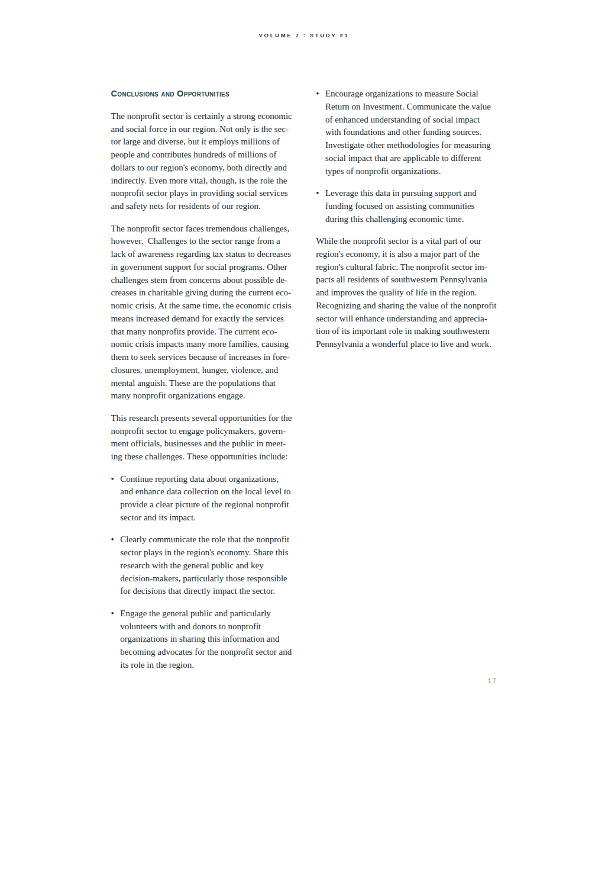Volume 7 : Study #1
Conclusions and Opportunities
The nonprofit sector is certainly a strong economic and social force in our region. Not only is the sector large and diverse, but it employs millions of people and contributes hundreds of millions of dollars to our region's economy, both directly and indirectly. Even more vital, though, is the role the nonprofit sector plays in providing social services and safety nets for residents of our region.
The nonprofit sector faces tremendous challenges, however. Challenges to the sector range from a lack of awareness regarding tax status to decreases in government support for social programs. Other challenges stem from concerns about possible decreases in charitable giving during the current economic crisis. At the same time, the economic crisis means increased demand for exactly the services that many nonprofits provide. The current economic crisis impacts many more families, causing them to seek services because of increases in foreclosures, unemployment, hunger, violence, and mental anguish. These are the populations that many nonprofit organizations engage.
This research presents several opportunities for the nonprofit sector to engage policymakers, government officials, businesses and the public in meeting these challenges. These opportunities include:
Continue reporting data about organizations, and enhance data collection on the local level to provide a clear picture of the regional nonprofit sector and its impact.
Clearly communicate the role that the nonprofit sector plays in the region's economy. Share this research with the general public and key decision-makers, particularly those responsible for decisions that directly impact the sector.
Engage the general public and particularly volunteers with and donors to nonprofit organizations in sharing this information and becoming advocates for the nonprofit sector and its role in the region.
Encourage organizations to measure Social Return on Investment. Communicate the value of enhanced understanding of social impact with foundations and other funding sources. Investigate other methodologies for measuring social impact that are applicable to different types of nonprofit organizations.
Leverage this data in pursuing support and funding focused on assisting communities during this challenging economic time.
While the nonprofit sector is a vital part of our region's economy, it is also a major part of the region's cultural fabric. The nonprofit sector impacts all residents of southwestern Pennsylvania and improves the quality of life in the region. Recognizing and sharing the value of the nonprofit sector will enhance understanding and appreciation of its important role in making southwestern Pennsylvania a wonderful place to live and work.
17